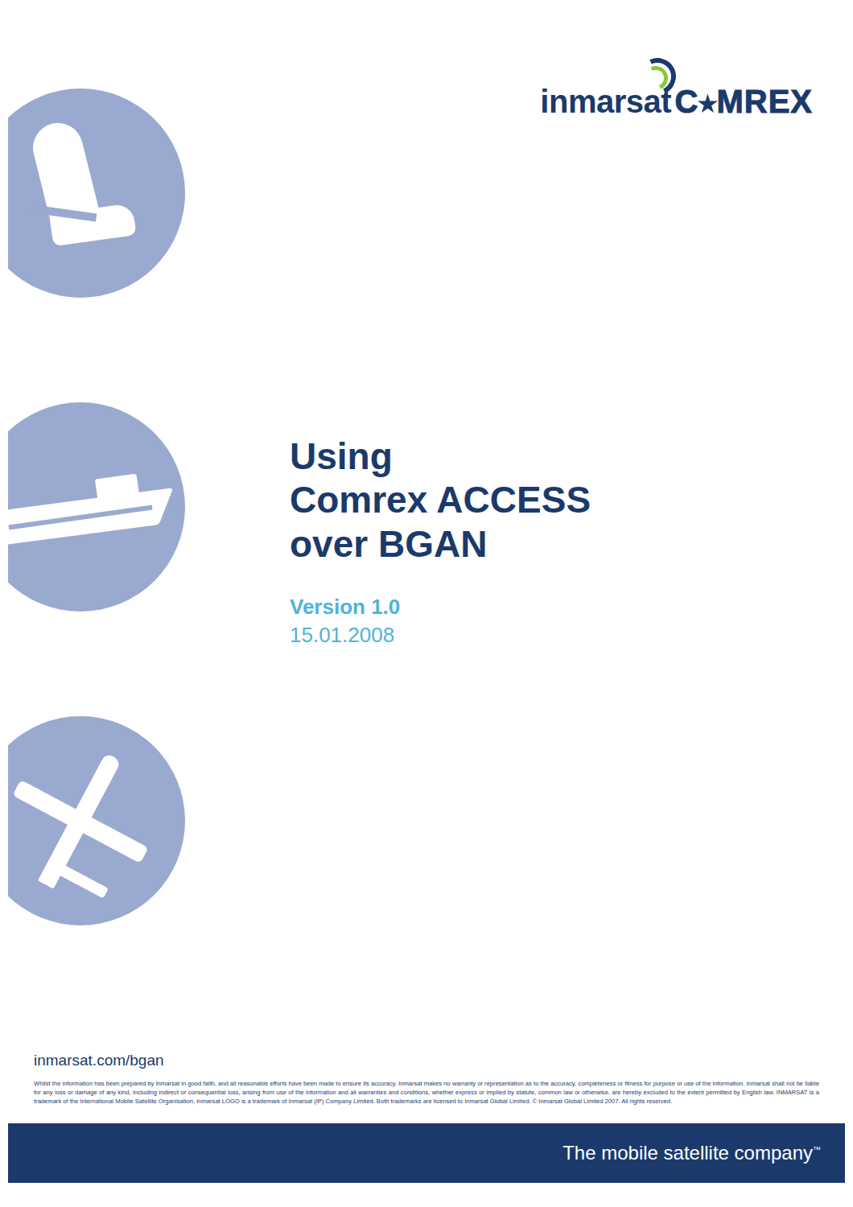inmarsat
C MREX
Using
Comrex ACCESS
over BGAN
Version 1.0
15.01.2008
inmarsat.com/bgan
Whilst the information has been prepared by Inmarsat in good faith, and all reasonable efforts have been made to ensure its accuracy, Inmarsat makes no warranty or representation as to the accuracy, completeness or fitness for purpose or use of the information. Inmarsat shall not be liable for any loss or damage of any kind, including indirect or consequential loss, arising from use of the information and all warranties and conditions, whether express or implied by statute, common law or otherwise, are hereby excluded to the extent permitted by English law. INMARSAT is a trademark of the International Mobile Satellite Organisation, Inmarsat LOGO is a trademark of Inmarsat (IP) Company Limited. Both trademarks are licensed to Inmarsat Global Limited. © Inmarsat Global Limited 2007. All rights reserved.
The mobile satellite company™